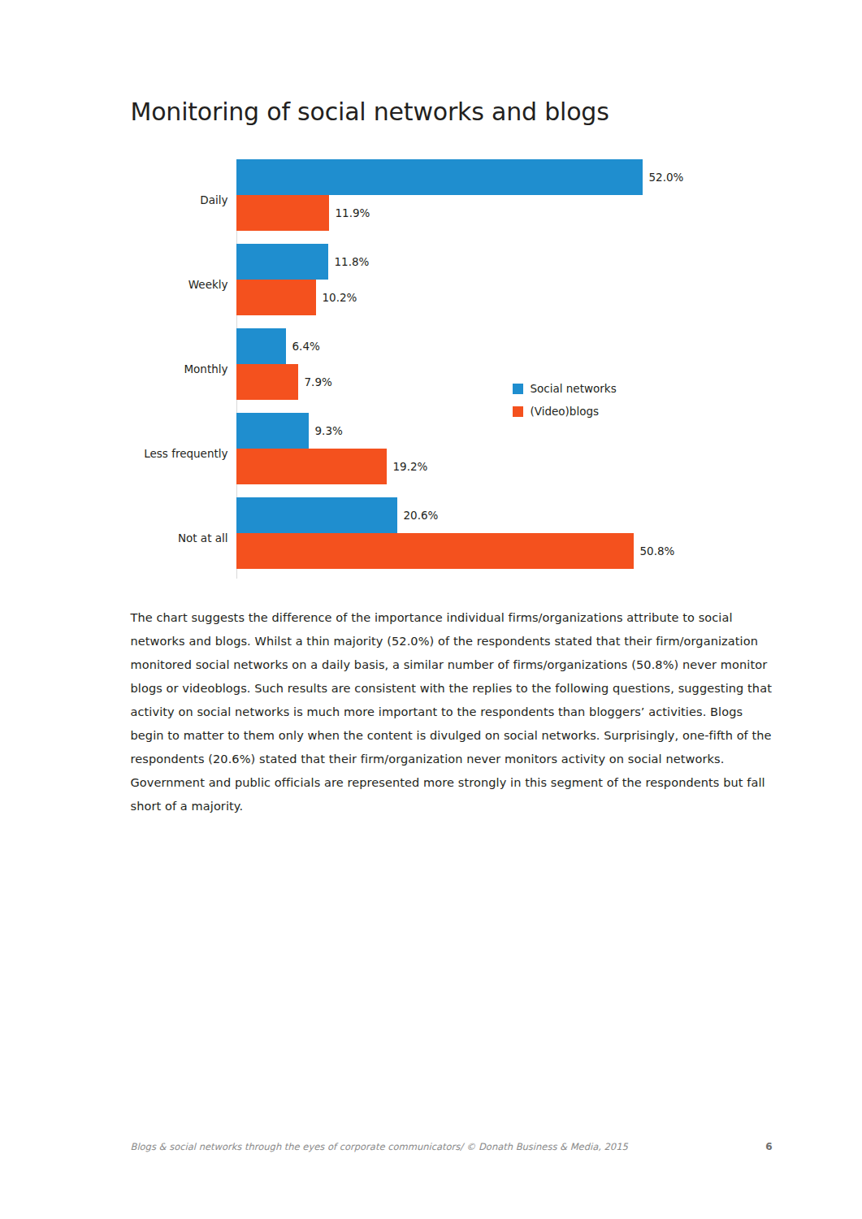Monitoring of social networks and blogs
Daily
52.0%
11.9%
Weekly
11.8%
10.2%
Monthly
6.4%
7.9%
Less frequently
9.3%
19.2%
Not at all
20.6%
50.8%
Social networks
(Video)blogs
The chart suggests the difference of the importance individual firms/organizations attribute to social networks and blogs. Whilst a thin majority (52.0%) of the respondents stated that their firm/organization monitored social networks on a daily basis, a similar number of firms/organizations (50.8%) never monitor blogs or videoblogs. Such results are consistent with the replies to the following questions, suggesting that activity on social networks is much more important to the respondents than bloggers’ activities. Blogs begin to matter to them only when the content is divulged on social networks. Surprisingly, one-fifth of the respondents (20.6%) stated that their firm/organization never monitors activity on social networks. Government and public officials are represented more strongly in this segment of the respondents but fall short of a majority.
Blogs & social networks through the eyes of corporate communicators/ © Donath Business & Media, 2015 6